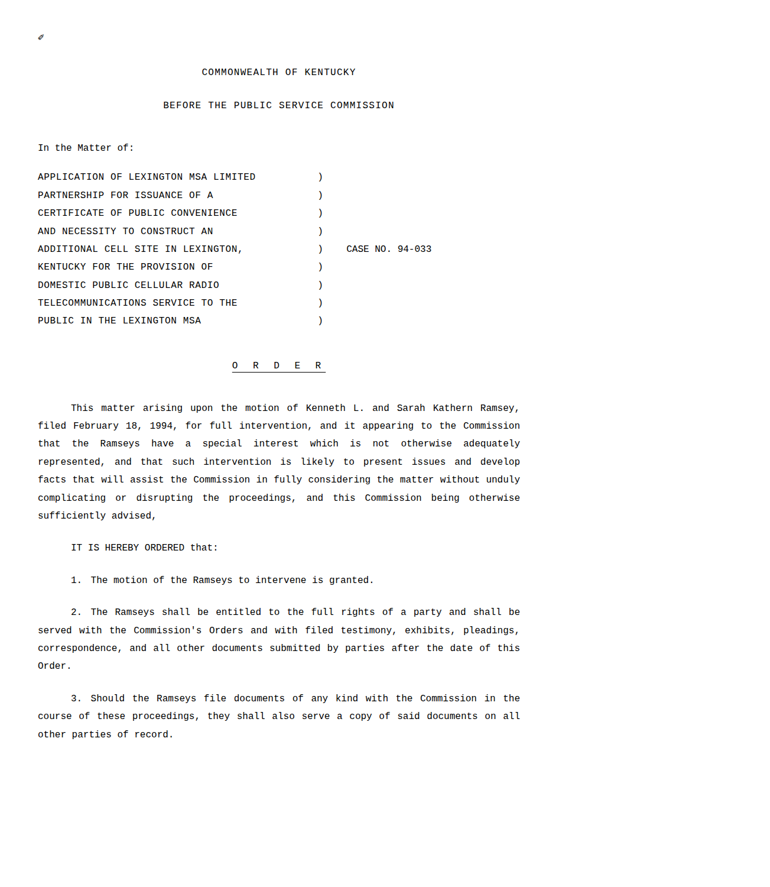✐
COMMONWEALTH OF KENTUCKY
BEFORE THE PUBLIC SERVICE COMMISSION
In the Matter of:
| APPLICATION OF LEXINGTON MSA LIMITED PARTNERSHIP FOR ISSUANCE OF A CERTIFICATE OF PUBLIC CONVENIENCE AND NECESSITY TO CONSTRUCT AN ADDITIONAL CELL SITE IN LEXINGTON, KENTUCKY FOR THE PROVISION OF DOMESTIC PUBLIC CELLULAR RADIO TELECOMMUNICATIONS SERVICE TO THE PUBLIC IN THE LEXINGTON MSA | ) ) ) ) ) ) ) ) ) | CASE NO. 94-033 |
O R D E R
This matter arising upon the motion of Kenneth L. and Sarah Kathern Ramsey, filed February 18, 1994, for full intervention, and it appearing to the Commission that the Ramseys have a special interest which is not otherwise adequately represented, and that such intervention is likely to present issues and develop facts that will assist the Commission in fully considering the matter without unduly complicating or disrupting the proceedings, and this Commission being otherwise sufficiently advised,
IT IS HEREBY ORDERED that:
The motion of the Ramseys to intervene is granted.
The Ramseys shall be entitled to the full rights of a party and shall be served with the Commission's Orders and with filed testimony, exhibits, pleadings, correspondence, and all other documents submitted by parties after the date of this Order.
Should the Ramseys file documents of any kind with the Commission in the course of these proceedings, they shall also serve a copy of said documents on all other parties of record.